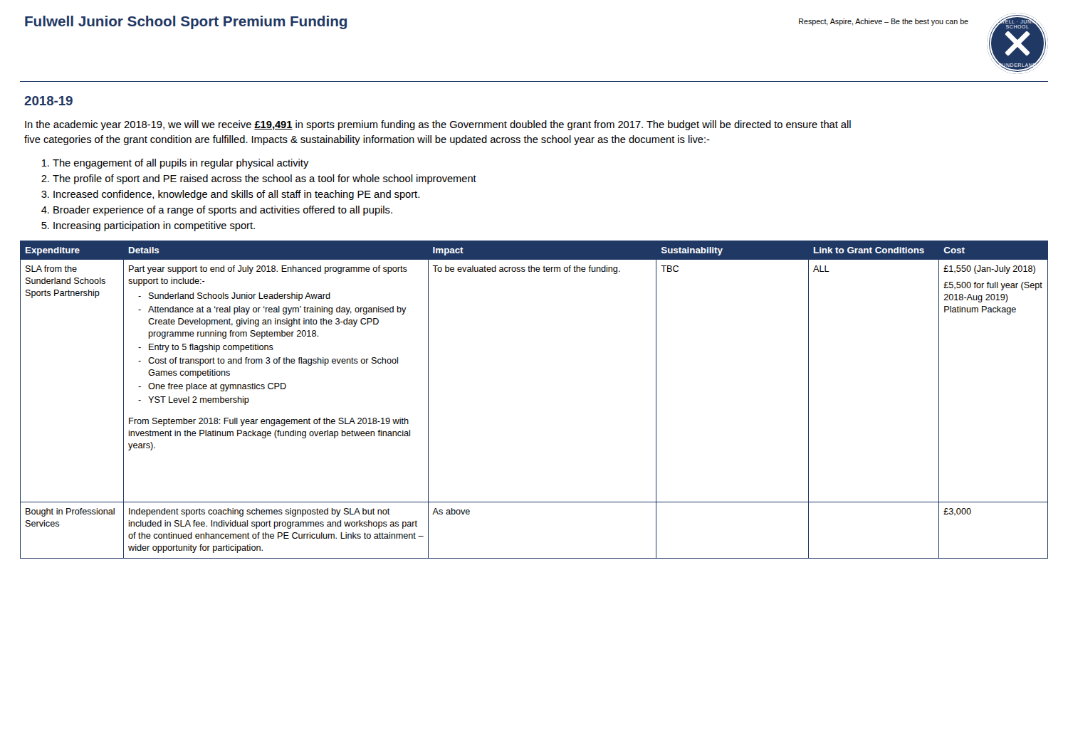Fulwell Junior School Sport Premium Funding
Respect, Aspire, Achieve – Be the best you can be
Fulwell · Junior · School
Sunderland
2018-19
In the academic year 2018-19, we will we receive £19,491 in sports premium funding as the Government doubled the grant from 2017. The budget will be directed to ensure that all five categories of the grant condition are fulfilled. Impacts & sustainability information will be updated across the school year as the document is live:-
The engagement of all pupils in regular physical activity
The profile of sport and PE raised across the school as a tool for whole school improvement
Increased confidence, knowledge and skills of all staff in teaching PE and sport.
Broader experience of a range of sports and activities offered to all pupils.
Increasing participation in competitive sport.
| Expenditure | Details | Impact | Sustainability | Link to Grant Conditions | Cost |
| --- | --- | --- | --- | --- | --- |
| SLA from the Sunderland Schools Sports Partnership | Part year support to end of July 2018. Enhanced programme of sports support to include:- Sunderland Schools Junior Leadership Award Attendance at a ‘real play or ‘real gym’ training day, organised by Create Development, giving an insight into the 3-day CPD programme running from September 2018. Entry to 5 flagship competitions Cost of transport to and from 3 of the flagship events or School Games competitions One free place at gymnastics CPD YST Level 2 membership From September 2018: Full year engagement of the SLA 2018-19 with investment in the Platinum Package (funding overlap between financial years). | To be evaluated across the term of the funding. | TBC | ALL | £1,550 (Jan-July 2018) £5,500 for full year (Sept 2018-Aug 2019) Platinum Package |
| Bought in Professional Services | Independent sports coaching schemes signposted by SLA but not included in SLA fee. Individual sport programmes and workshops as part of the continued enhancement of the PE Curriculum. Links to attainment – wider opportunity for participation. | As above | | | £3,000 |